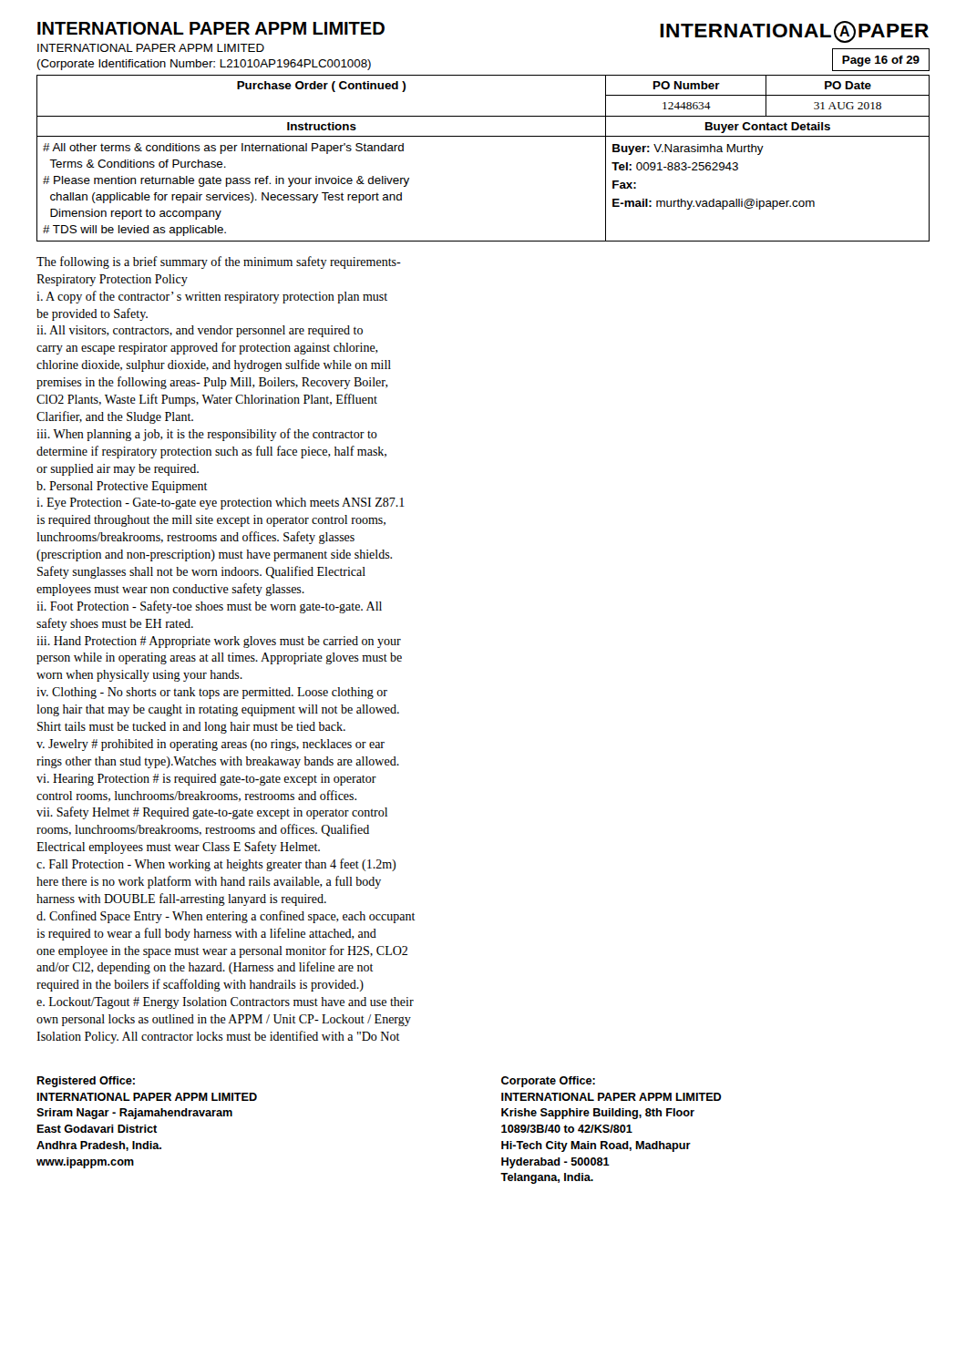INTERNATIONAL PAPER APPM LIMITED
INTERNATIONAL PAPER APPM LIMITED
(Corporate Identification Number: L21010AP1964PLC001008)
INTERNATIONALAPAPER
Page 16 of 29
| Purchase Order ( Continued ) | PO Number | PO Date |
| 12448634 | 31 AUG 2018 |
| Instructions | Buyer Contact Details |
| # All other terms & conditions as per International Paper's Standard Terms & Conditions of Purchase. # Please mention returnable gate pass ref. in your invoice & delivery challan (applicable for repair services). Necessary Test report and Dimension report to accompany # TDS will be levied as applicable. | Buyer: V.Narasimha Murthy Tel: 0091-883-2562943 Fax: E-mail: murthy.vadapalli@ipaper.com |
The following is a brief summary of the minimum safety requirements-
Respiratory Protection Policy
i. A copy of the contractor’ s written respiratory protection plan must
be provided to Safety.
ii. All visitors, contractors, and vendor personnel are required to
carry an escape respirator approved for protection against chlorine,
chlorine dioxide, sulphur dioxide, and hydrogen sulfide while on mill
premises in the following areas- Pulp Mill, Boilers, Recovery Boiler,
ClO2 Plants, Waste Lift Pumps, Water Chlorination Plant, Effluent
Clarifier, and the Sludge Plant.
iii. When planning a job, it is the responsibility of the contractor to
determine if respiratory protection such as full face piece, half mask,
or supplied air may be required.
b. Personal Protective Equipment
i. Eye Protection - Gate-to-gate eye protection which meets ANSI Z87.1
is required throughout the mill site except in operator control rooms,
lunchrooms/breakrooms, restrooms and offices. Safety glasses
(prescription and non-prescription) must have permanent side shields.
Safety sunglasses shall not be worn indoors. Qualified Electrical
employees must wear non conductive safety glasses.
ii. Foot Protection - Safety-toe shoes must be worn gate-to-gate. All
safety shoes must be EH rated.
iii. Hand Protection # Appropriate work gloves must be carried on your
person while in operating areas at all times. Appropriate gloves must be
worn when physically using your hands.
iv. Clothing - No shorts or tank tops are permitted. Loose clothing or
long hair that may be caught in rotating equipment will not be allowed.
Shirt tails must be tucked in and long hair must be tied back.
v. Jewelry # prohibited in operating areas (no rings, necklaces or ear
rings other than stud type).Watches with breakaway bands are allowed.
vi. Hearing Protection # is required gate-to-gate except in operator
control rooms, lunchrooms/breakrooms, restrooms and offices.
vii. Safety Helmet # Required gate-to-gate except in operator control
rooms, lunchrooms/breakrooms, restrooms and offices. Qualified
Electrical employees must wear Class E Safety Helmet.
c. Fall Protection - When working at heights greater than 4 feet (1.2m)
here there is no work platform with hand rails available, a full body
harness with DOUBLE fall-arresting lanyard is required.
d. Confined Space Entry - When entering a confined space, each occupant
is required to wear a full body harness with a lifeline attached, and
one employee in the space must wear a personal monitor for H2S, CLO2
and/or Cl2, depending on the hazard. (Harness and lifeline are not
required in the boilers if scaffolding with handrails is provided.)
e. Lockout/Tagout # Energy Isolation Contractors must have and use their
own personal locks as outlined in the APPM / Unit CP- Lockout / Energy
Isolation Policy. All contractor locks must be identified with a "Do Not
Registered Office:
INTERNATIONAL PAPER APPM LIMITED
Sriram Nagar - Rajamahendravaram
East Godavari District
Andhra Pradesh, India.
www.ipappm.com
Corporate Office:
INTERNATIONAL PAPER APPM LIMITED
Krishe Sapphire Building, 8th Floor
1089/3B/40 to 42/KS/801
Hi-Tech City Main Road, Madhapur
Hyderabad - 500081
Telangana, India.